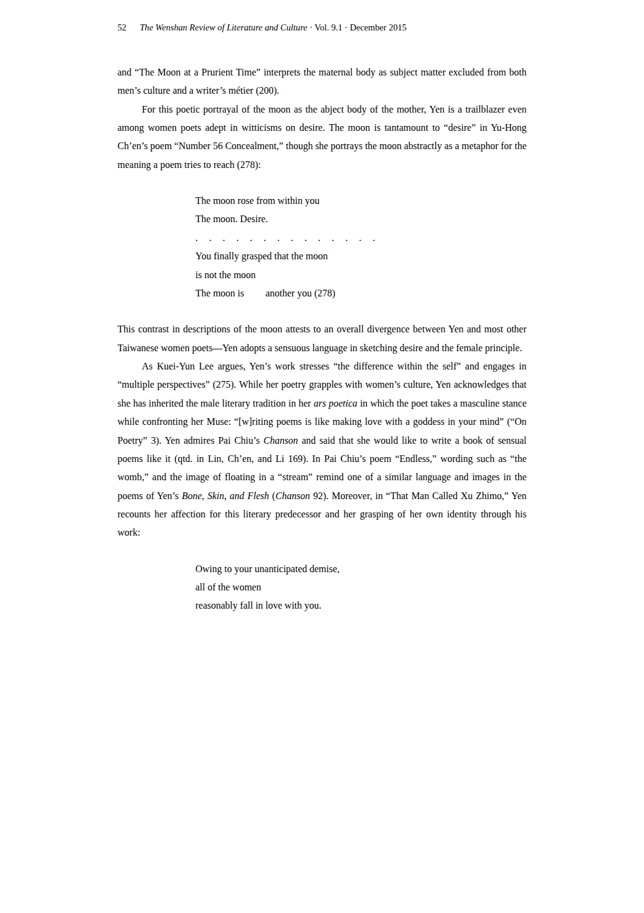52 The Wenshan Review of Literature and Culture · Vol. 9.1 · December 2015
and “The Moon at a Prurient Time” interprets the maternal body as subject matter excluded from both men’s culture and a writer’s métier (200).
For this poetic portrayal of the moon as the abject body of the mother, Yen is a trailblazer even among women poets adept in witticisms on desire. The moon is tantamount to “desire” in Yu-Hong Ch’en’s poem “Number 56 Concealment,” though she portrays the moon abstractly as a metaphor for the meaning a poem tries to reach (278):
The moon rose from within you
The moon. Desire.
. . . . . . . . . . . . . .
You finally grasped that the moon
is not the moon
The moon is another you (278)
This contrast in descriptions of the moon attests to an overall divergence between Yen and most other Taiwanese women poets—Yen adopts a sensuous language in sketching desire and the female principle.
As Kuei-Yun Lee argues, Yen’s work stresses “the difference within the self” and engages in “multiple perspectives” (275). While her poetry grapples with women’s culture, Yen acknowledges that she has inherited the male literary tradition in her ars poetica in which the poet takes a masculine stance while confronting her Muse: “[w]riting poems is like making love with a goddess in your mind” (“On Poetry” 3). Yen admires Pai Chiu’s Chanson and said that she would like to write a book of sensual poems like it (qtd. in Lin, Ch’en, and Li 169). In Pai Chiu’s poem “Endless,” wording such as “the womb,” and the image of floating in a “stream” remind one of a similar language and images in the poems of Yen’s Bone, Skin, and Flesh (Chanson 92). Moreover, in “That Man Called Xu Zhimo,” Yen recounts her affection for this literary predecessor and her grasping of her own identity through his work:
Owing to your unanticipated demise,
all of the women
reasonably fall in love with you.